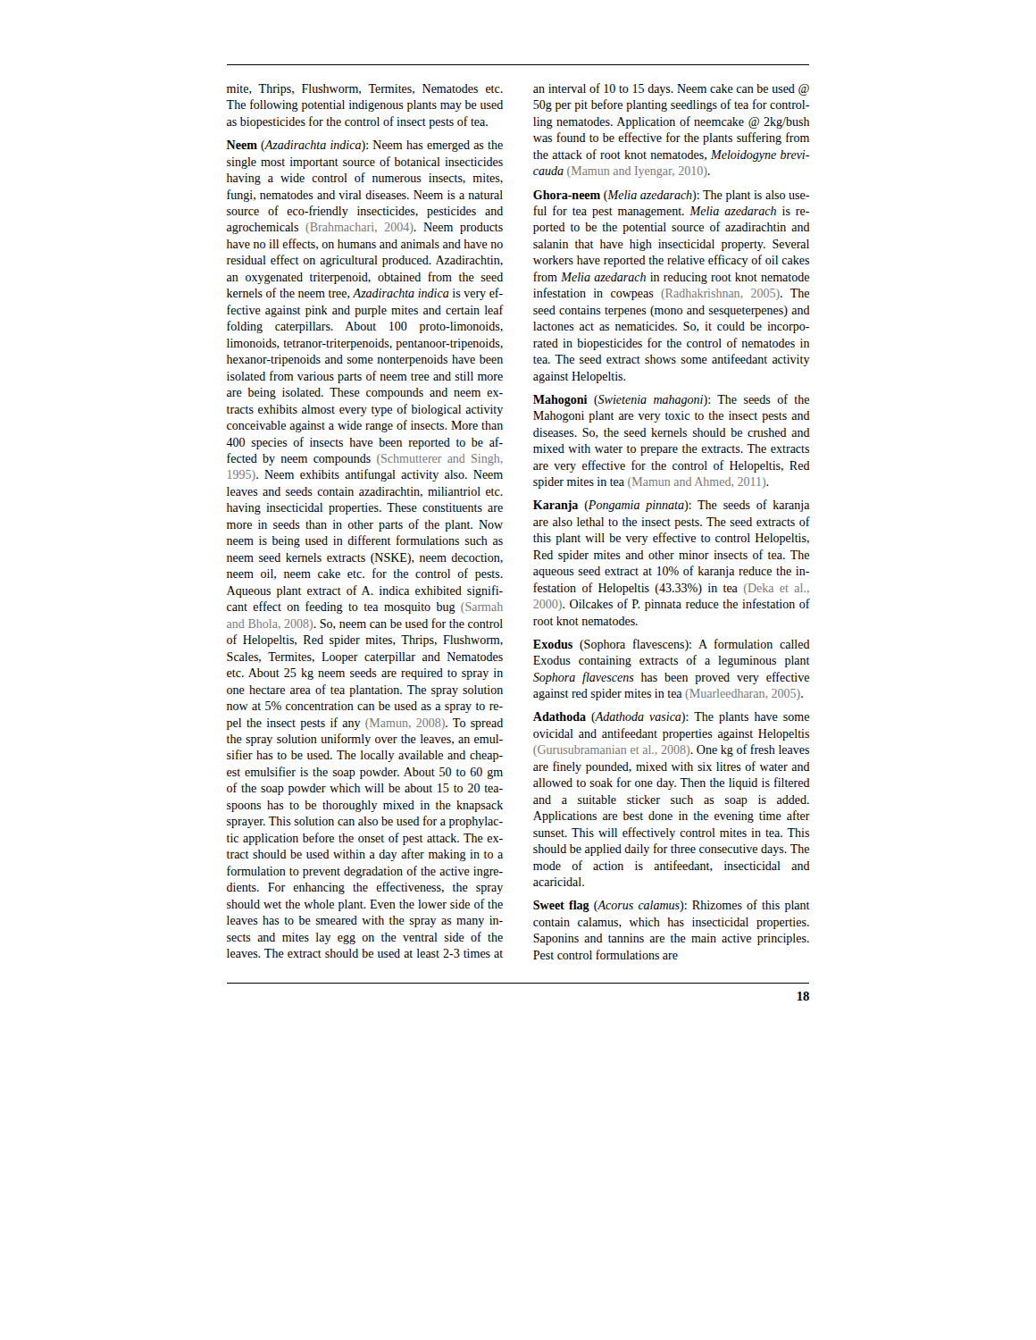mite, Thrips, Flushworm, Termites, Nematodes etc. The following potential indigenous plants may be used as biopesticides for the control of insect pests of tea.
Neem (Azadirachta indica): Neem has emerged as the single most important source of botanical insecticides having a wide control of numerous insects, mites, fungi, nematodes and viral diseases. Neem is a natural source of eco-friendly insecticides, pesticides and agrochemicals (Brahmachari, 2004). Neem products have no ill effects, on humans and animals and have no residual effect on agricultural produced. Azadirachtin, an oxygenated triterpenoid, obtained from the seed kernels of the neem tree, Azadirachta indica is very effective against pink and purple mites and certain leaf folding caterpillars. About 100 proto-limonoids, limonoids, tetranor-triterpenoids, pentanoor-tripenoids, hexanor-tripenoids and some nonterpenoids have been isolated from various parts of neem tree and still more are being isolated. These compounds and neem extracts exhibits almost every type of biological activity conceivable against a wide range of insects. More than 400 species of insects have been reported to be affected by neem compounds (Schmutterer and Singh, 1995). Neem exhibits antifungal activity also. Neem leaves and seeds contain azadirachtin, miliantriol etc. having insecticidal properties. These constituents are more in seeds than in other parts of the plant. Now neem is being used in different formulations such as neem seed kernels extracts (NSKE), neem decoction, neem oil, neem cake etc. for the control of pests. Aqueous plant extract of A. indica exhibited significant effect on feeding to tea mosquito bug (Sarmah and Bhola, 2008). So, neem can be used for the control of Helopeltis, Red spider mites, Thrips, Flushworm, Scales, Termites, Looper caterpillar and Nematodes etc. About 25 kg neem seeds are required to spray in one hectare area of tea plantation. The spray solution now at 5% concentration can be used as a spray to repel the insect pests if any (Mamun, 2008). To spread the spray solution uniformly over the leaves, an emulsifier has to be used. The locally available and cheapest emulsifier is the soap powder. About 50 to 60 gm of the soap powder which will be about 15 to 20 teaspoons has to be thoroughly mixed in the knapsack sprayer. This solution can also be used for a prophylactic application before the onset of pest attack. The extract should be used within a day after making in to a formulation to prevent degradation of the active ingredients. For enhancing the effectiveness, the spray should wet the whole plant. Even the lower side of the leaves has to be smeared with the spray as many insects and mites lay egg on the ventral side of the leaves. The extract should be used at least 2-3 times at an interval of 10 to 15 days. Neem cake can be used @ 50g per pit before planting seedlings of tea for controlling nematodes. Application of neemcake @ 2kg/bush was found to be effective for the plants suffering from the attack of root knot nematodes, Meloidogyne brevicauda (Mamun and Iyengar, 2010).
Ghora-neem (Melia azedarach): The plant is also useful for tea pest management. Melia azedarach is reported to be the potential source of azadirachtin and salanin that have high insecticidal property. Several workers have reported the relative efficacy of oil cakes from Melia azedarach in reducing root knot nematode infestation in cowpeas (Radhakrishnan, 2005). The seed contains terpenes (mono and sesqueterpenes) and lactones act as nematicides. So, it could be incorporated in biopesticides for the control of nematodes in tea. The seed extract shows some antifeedant activity against Helopeltis.
Mahogoni (Swietenia mahagoni): The seeds of the Mahogoni plant are very toxic to the insect pests and diseases. So, the seed kernels should be crushed and mixed with water to prepare the extracts. The extracts are very effective for the control of Helopeltis, Red spider mites in tea (Mamun and Ahmed, 2011).
Karanja (Pongamia pinnata): The seeds of karanja are also lethal to the insect pests. The seed extracts of this plant will be very effective to control Helopeltis, Red spider mites and other minor insects of tea. The aqueous seed extract at 10% of karanja reduce the infestation of Helopeltis (43.33%) in tea (Deka et al., 2000). Oilcakes of P. pinnata reduce the infestation of root knot nematodes.
Exodus (Sophora flavescens): A formulation called Exodus containing extracts of a leguminous plant Sophora flavescens has been proved very effective against red spider mites in tea (Muarleedharan, 2005).
Adathoda (Adathoda vasica): The plants have some ovicidal and antifeedant properties against Helopeltis (Gurusubramanian et al., 2008). One kg of fresh leaves are finely pounded, mixed with six litres of water and allowed to soak for one day. Then the liquid is filtered and a suitable sticker such as soap is added. Applications are best done in the evening time after sunset. This will effectively control mites in tea. This should be applied daily for three consecutive days. The mode of action is antifeedant, insecticidal and acaricidal.
Sweet flag (Acorus calamus): Rhizomes of this plant contain calamus, which has insecticidal properties. Saponins and tannins are the main active principles. Pest control formulations are
18